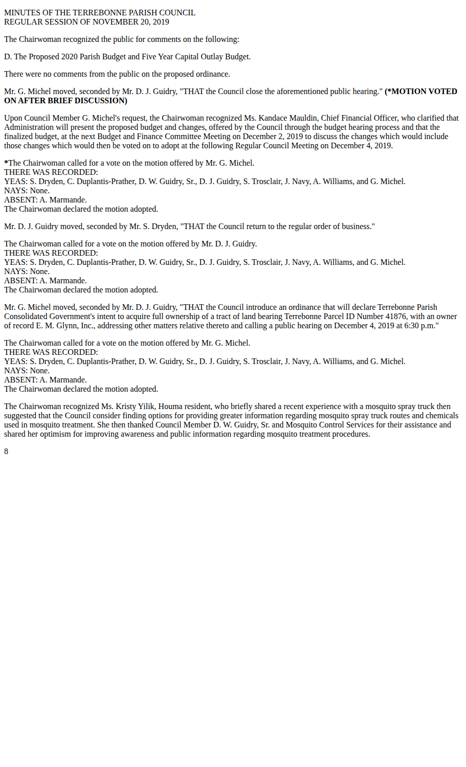MINUTES OF THE TERREBONNE PARISH COUNCIL
REGULAR SESSION OF NOVEMBER 20, 2019
The Chairwoman recognized the public for comments on the following:
D. The Proposed 2020 Parish Budget and Five Year Capital Outlay Budget.
There were no comments from the public on the proposed ordinance.
Mr. G. Michel moved, seconded by Mr. D. J. Guidry, "THAT the Council close the aforementioned public hearing." (*MOTION VOTED ON AFTER BRIEF DISCUSSION)
Upon Council Member G. Michel's request, the Chairwoman recognized Ms. Kandace Mauldin, Chief Financial Officer, who clarified that Administration will present the proposed budget and changes, offered by the Council through the budget hearing process and that the finalized budget, at the next Budget and Finance Committee Meeting on December 2, 2019 to discuss the changes which would include those changes which would then be voted on to adopt at the following Regular Council Meeting on December 4, 2019.
*The Chairwoman called for a vote on the motion offered by Mr. G. Michel.
THERE WAS RECORDED:
YEAS: S. Dryden, C. Duplantis-Prather, D. W. Guidry, Sr., D. J. Guidry, S. Trosclair, J. Navy, A. Williams, and G. Michel.
NAYS: None.
ABSENT: A. Marmande.
The Chairwoman declared the motion adopted.
Mr. D. J. Guidry moved, seconded by Mr. S. Dryden, "THAT the Council return to the regular order of business."
The Chairwoman called for a vote on the motion offered by Mr. D. J. Guidry.
THERE WAS RECORDED:
YEAS: S. Dryden, C. Duplantis-Prather, D. W. Guidry, Sr., D. J. Guidry, S. Trosclair, J. Navy, A. Williams, and G. Michel.
NAYS: None.
ABSENT: A. Marmande.
The Chairwoman declared the motion adopted.
Mr. G. Michel moved, seconded by Mr. D. J. Guidry, "THAT the Council introduce an ordinance that will declare Terrebonne Parish Consolidated Government's intent to acquire full ownership of a tract of land bearing Terrebonne Parcel ID Number 41876, with an owner of record E. M. Glynn, Inc., addressing other matters relative thereto and calling a public hearing on December 4, 2019 at 6:30 p.m."
The Chairwoman called for a vote on the motion offered by Mr. G. Michel.
THERE WAS RECORDED:
YEAS: S. Dryden, C. Duplantis-Prather, D. W. Guidry, Sr., D. J. Guidry, S. Trosclair, J. Navy, A. Williams, and G. Michel.
NAYS: None.
ABSENT: A. Marmande.
The Chairwoman declared the motion adopted.
The Chairwoman recognized Ms. Kristy Yilik, Houma resident, who briefly shared a recent experience with a mosquito spray truck then suggested that the Council consider finding options for providing greater information regarding mosquito spray truck routes and chemicals used in mosquito treatment. She then thanked Council Member D. W. Guidry, Sr. and Mosquito Control Services for their assistance and shared her optimism for improving awareness and public information regarding mosquito treatment procedures.
8